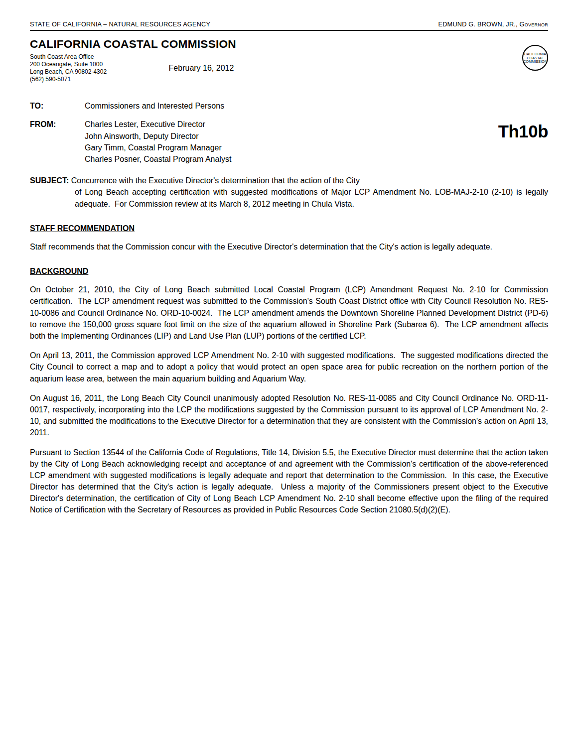STATE OF CALIFORNIA – NATURAL RESOURCES AGENCY
EDMUND G. BROWN, JR., Governor
CALIFORNIA
COASTAL
COMMISSION
CALIFORNIA COASTAL COMMISSION
South Coast Area Office
200 Oceangate, Suite 1000
Long Beach, CA 90802-4302
(562) 590-5071
February 16, 2012
Th10b
| TO: | Commissioners and Interested Persons |
| FROM: | Charles Lester, Executive Director John Ainsworth, Deputy Director Gary Timm, Coastal Program Manager Charles Posner, Coastal Program Analyst |
SUBJECT: Concurrence with the Executive Director's determination that the action of the City
of Long Beach accepting certification with suggested modifications of Major LCP Amendment No. LOB-MAJ-2-10 (2-10) is legally adequate. For Commission review at its March 8, 2012 meeting in Chula Vista.
STAFF RECOMMENDATION
Staff recommends that the Commission concur with the Executive Director's determination that the City's action is legally adequate.
BACKGROUND
On October 21, 2010, the City of Long Beach submitted Local Coastal Program (LCP) Amendment Request No. 2-10 for Commission certification. The LCP amendment request was submitted to the Commission's South Coast District office with City Council Resolution No. RES-10-0086 and Council Ordinance No. ORD-10-0024. The LCP amendment amends the Downtown Shoreline Planned Development District (PD-6) to remove the 150,000 gross square foot limit on the size of the aquarium allowed in Shoreline Park (Subarea 6). The LCP amendment affects both the Implementing Ordinances (LIP) and Land Use Plan (LUP) portions of the certified LCP.
On April 13, 2011, the Commission approved LCP Amendment No. 2-10 with suggested modifications. The suggested modifications directed the City Council to correct a map and to adopt a policy that would protect an open space area for public recreation on the northern portion of the aquarium lease area, between the main aquarium building and Aquarium Way.
On August 16, 2011, the Long Beach City Council unanimously adopted Resolution No. RES-11-0085 and City Council Ordinance No. ORD-11-0017, respectively, incorporating into the LCP the modifications suggested by the Commission pursuant to its approval of LCP Amendment No. 2-10, and submitted the modifications to the Executive Director for a determination that they are consistent with the Commission's action on April 13, 2011.
Pursuant to Section 13544 of the California Code of Regulations, Title 14, Division 5.5, the Executive Director must determine that the action taken by the City of Long Beach acknowledging receipt and acceptance of and agreement with the Commission's certification of the above-referenced LCP amendment with suggested modifications is legally adequate and report that determination to the Commission. In this case, the Executive Director has determined that the City's action is legally adequate. Unless a majority of the Commissioners present object to the Executive Director's determination, the certification of City of Long Beach LCP Amendment No. 2-10 shall become effective upon the filing of the required Notice of Certification with the Secretary of Resources as provided in Public Resources Code Section 21080.5(d)(2)(E).